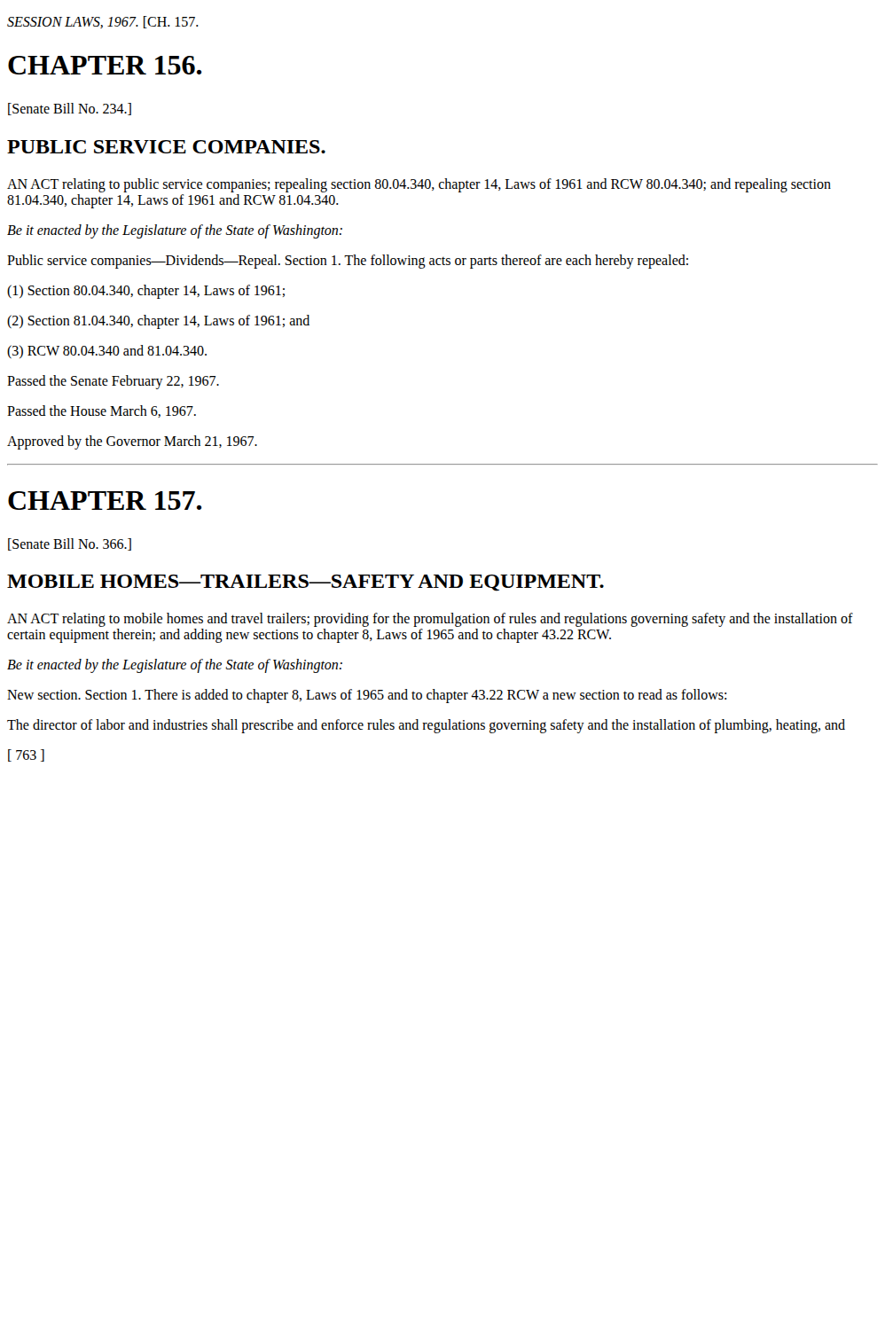SESSION LAWS, 1967. [CH. 157.
CHAPTER 156.
[Senate Bill No. 234.]
PUBLIC SERVICE COMPANIES.
AN ACT relating to public service companies; repealing section 80.04.340, chapter 14, Laws of 1961 and RCW 80.04.340; and repealing section 81.04.340, chapter 14, Laws of 1961 and RCW 81.04.340.
Be it enacted by the Legislature of the State of Washington:
Public service companies—Dividends—Repeal. Section 1. The following acts or parts thereof are each hereby repealed:
(1) Section 80.04.340, chapter 14, Laws of 1961;
(2) Section 81.04.340, chapter 14, Laws of 1961; and
(3) RCW 80.04.340 and 81.04.340.
Passed the Senate February 22, 1967.
Passed the House March 6, 1967.
Approved by the Governor March 21, 1967.
CHAPTER 157.
[Senate Bill No. 366.]
MOBILE HOMES—TRAILERS—SAFETY AND EQUIPMENT.
AN ACT relating to mobile homes and travel trailers; providing for the promulgation of rules and regulations governing safety and the installation of certain equipment therein; and adding new sections to chapter 8, Laws of 1965 and to chapter 43.22 RCW.
Be it enacted by the Legislature of the State of Washington:
New section. Section 1. There is added to chapter 8, Laws of 1965 and to chapter 43.22 RCW a new section to read as follows:
The director of labor and industries shall prescribe and enforce rules and regulations governing safety and the installation of plumbing, heating, and
[ 763 ]